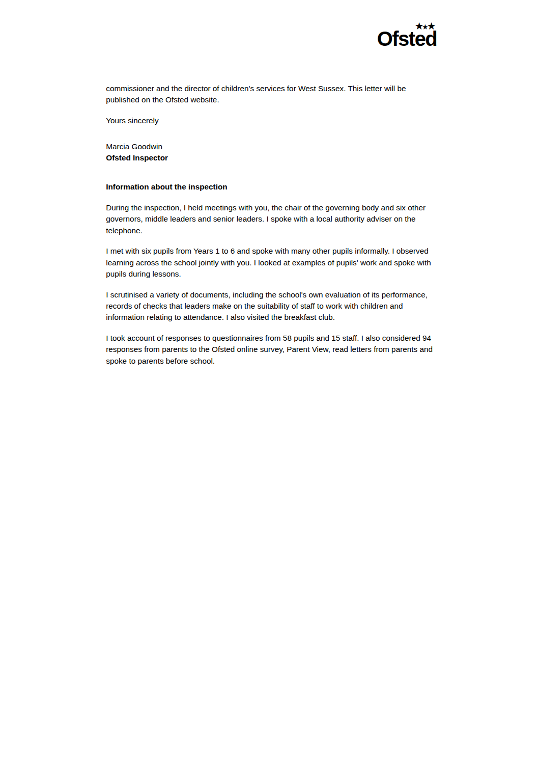★★★
Ofsted
commissioner and the director of children's services for West Sussex. This letter will be published on the Ofsted website.
Yours sincerely
Marcia Goodwin
Ofsted Inspector
Information about the inspection
During the inspection, I held meetings with you, the chair of the governing body and six other governors, middle leaders and senior leaders. I spoke with a local authority adviser on the telephone.
I met with six pupils from Years 1 to 6 and spoke with many other pupils informally. I observed learning across the school jointly with you. I looked at examples of pupils' work and spoke with pupils during lessons.
I scrutinised a variety of documents, including the school's own evaluation of its performance, records of checks that leaders make on the suitability of staff to work with children and information relating to attendance. I also visited the breakfast club.
I took account of responses to questionnaires from 58 pupils and 15 staff. I also considered 94 responses from parents to the Ofsted online survey, Parent View, read letters from parents and spoke to parents before school.